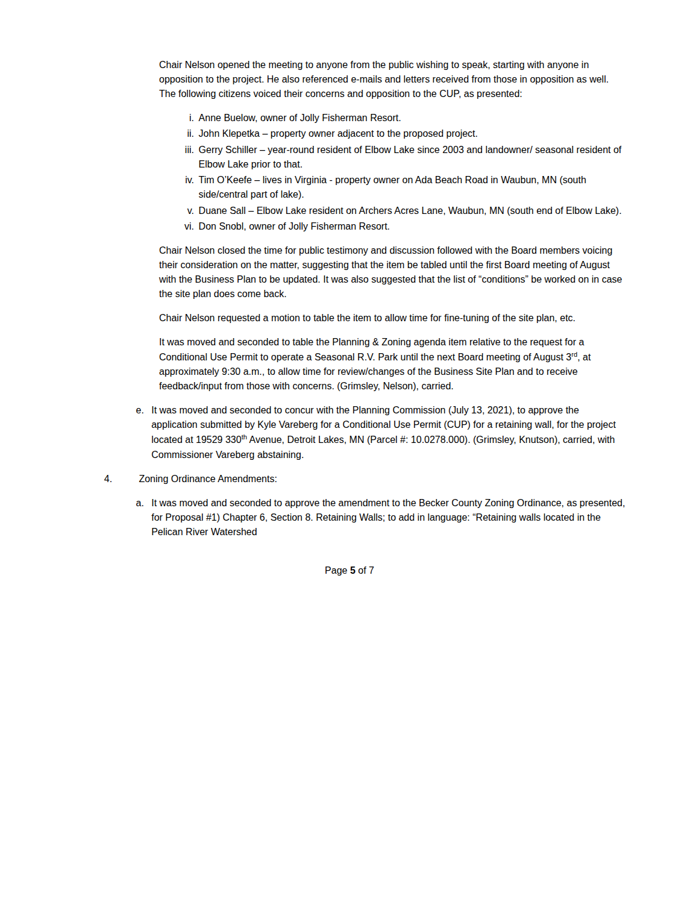Chair Nelson opened the meeting to anyone from the public wishing to speak, starting with anyone in opposition to the project. He also referenced e-mails and letters received from those in opposition as well. The following citizens voiced their concerns and opposition to the CUP, as presented:
Anne Buelow, owner of Jolly Fisherman Resort.
John Klepetka – property owner adjacent to the proposed project.
Gerry Schiller – year-round resident of Elbow Lake since 2003 and landowner/ seasonal resident of Elbow Lake prior to that.
Tim O’Keefe – lives in Virginia - property owner on Ada Beach Road in Waubun, MN (south side/central part of lake).
Duane Sall – Elbow Lake resident on Archers Acres Lane, Waubun, MN (south end of Elbow Lake).
Don Snobl, owner of Jolly Fisherman Resort.
Chair Nelson closed the time for public testimony and discussion followed with the Board members voicing their consideration on the matter, suggesting that the item be tabled until the first Board meeting of August with the Business Plan to be updated. It was also suggested that the list of “conditions” be worked on in case the site plan does come back.
Chair Nelson requested a motion to table the item to allow time for fine-tuning of the site plan, etc.
It was moved and seconded to table the Planning & Zoning agenda item relative to the request for a Conditional Use Permit to operate a Seasonal R.V. Park until the next Board meeting of August 3rd, at approximately 9:30 a.m., to allow time for review/changes of the Business Site Plan and to receive feedback/input from those with concerns. (Grimsley, Nelson), carried.
e. It was moved and seconded to concur with the Planning Commission (July 13, 2021), to approve the application submitted by Kyle Vareberg for a Conditional Use Permit (CUP) for a retaining wall, for the project located at 19529 330th Avenue, Detroit Lakes, MN (Parcel #: 10.0278.000). (Grimsley, Knutson), carried, with Commissioner Vareberg abstaining.
4. Zoning Ordinance Amendments:
a. It was moved and seconded to approve the amendment to the Becker County Zoning Ordinance, as presented, for Proposal #1) Chapter 6, Section 8. Retaining Walls; to add in language: “Retaining walls located in the Pelican River Watershed
Page 5 of 7